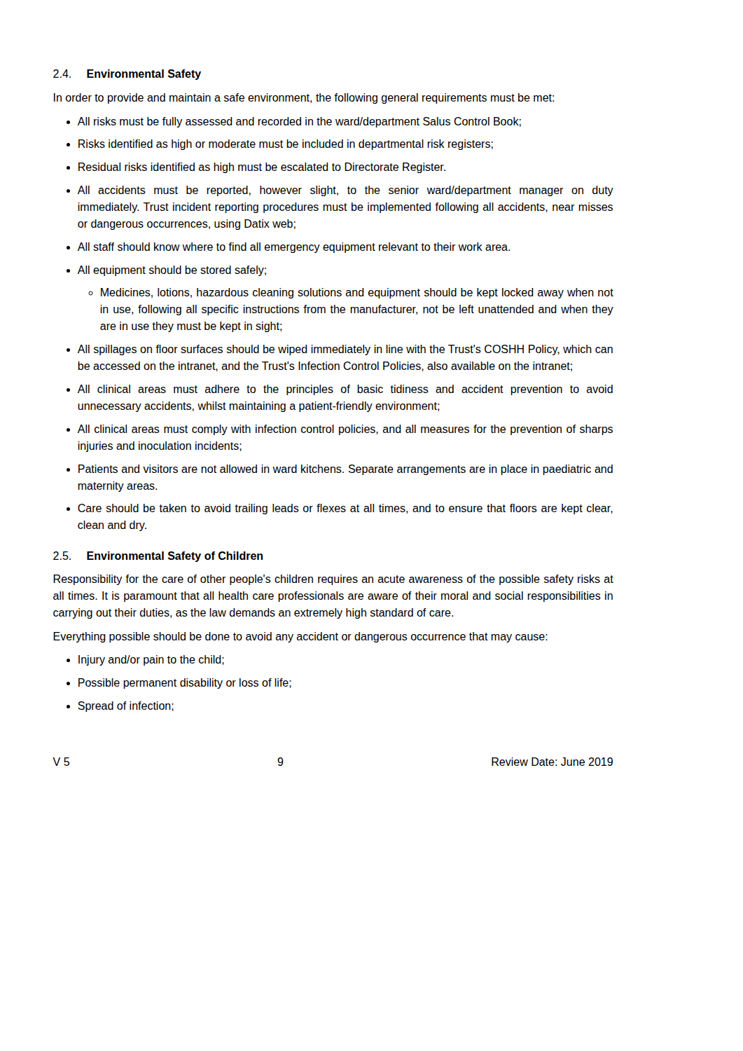2.4. Environmental Safety
In order to provide and maintain a safe environment, the following general requirements must be met:
All risks must be fully assessed and recorded in the ward/department Salus Control Book;
Risks identified as high or moderate must be included in departmental risk registers;
Residual risks identified as high must be escalated to Directorate Register.
All accidents must be reported, however slight, to the senior ward/department manager on duty immediately. Trust incident reporting procedures must be implemented following all accidents, near misses or dangerous occurrences, using Datix web;
All staff should know where to find all emergency equipment relevant to their work area.
All equipment should be stored safely;
Medicines, lotions, hazardous cleaning solutions and equipment should be kept locked away when not in use, following all specific instructions from the manufacturer, not be left unattended and when they are in use they must be kept in sight;
All spillages on floor surfaces should be wiped immediately in line with the Trust's COSHH Policy, which can be accessed on the intranet, and the Trust's Infection Control Policies, also available on the intranet;
All clinical areas must adhere to the principles of basic tidiness and accident prevention to avoid unnecessary accidents, whilst maintaining a patient-friendly environment;
All clinical areas must comply with infection control policies, and all measures for the prevention of sharps injuries and inoculation incidents;
Patients and visitors are not allowed in ward kitchens. Separate arrangements are in place in paediatric and maternity areas.
Care should be taken to avoid trailing leads or flexes at all times, and to ensure that floors are kept clear, clean and dry.
2.5. Environmental Safety of Children
Responsibility for the care of other people's children requires an acute awareness of the possible safety risks at all times. It is paramount that all health care professionals are aware of their moral and social responsibilities in carrying out their duties, as the law demands an extremely high standard of care.
Everything possible should be done to avoid any accident or dangerous occurrence that may cause:
Injury and/or pain to the child;
Possible permanent disability or loss of life;
Spread of infection;
V 5
9
Review Date: June 2019